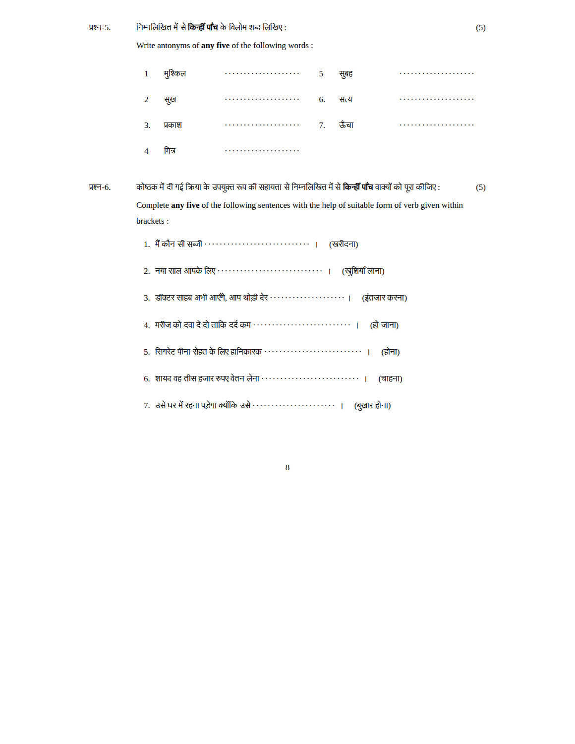प्रश्न-5.
निम्नलिखित में से किन्हीं पाँच के विलोम शब्द लिखिए : (5)
Write antonyms of any five of the following words :
| 1 | मुश्किल | ···················· | 5 | सुबह | ···················· |
| 2 | सुख | ···················· | 6. | सत्य | ···················· |
| 3. | प्रकाश | ···················· | 7. | ऊँचा | ···················· |
| 4 | मित्र | ···················· | | | |
प्रश्न-6.
कोष्ठक में दी गई क्रिया के उपयुक्त रूप की सहायता से निम्नलिखित में से किन्हीं पाँच वाक्यों को पूरा कीजिए : (5)
Complete any five of the following sentences with the help of suitable form of verb given within brackets :
मैं कौन सी सब्जी ···························· । (खरीदना)
नया साल आपके लिए ···························· । (खुशियाँ लाना)
डॉक्टर साहब अभी आएँगे, आप थोड़ी देर ····················। (इंतजार करना)
मरीज को दवा दे दो ताकि दर्द कम ·························· । (हो जाना)
सिगरेट पीना सेहत के लिए हानिकारक ·························· । (होना)
शायद वह तीस हजार रुपए वेतन लेना ·························· । (चाहना)
उसे घर में रहना पड़ेगा क्योंकि उसे ······················ । (बुखार होना)
8